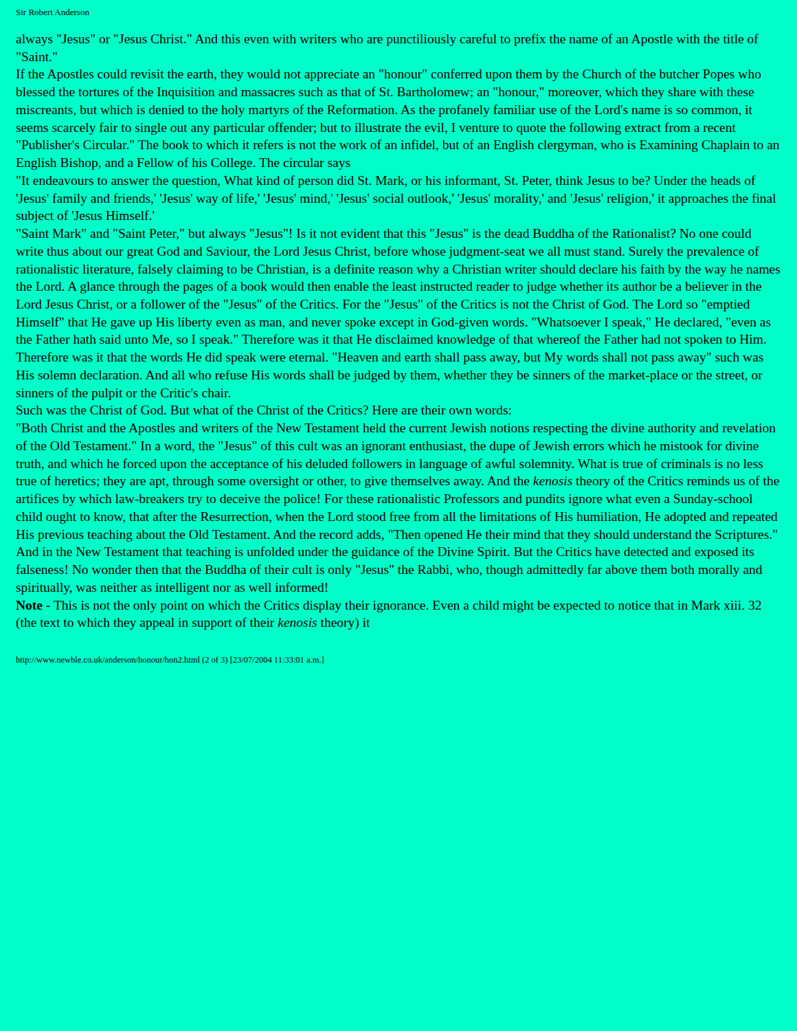Sir Robert Anderson
always "Jesus" or "Jesus Christ." And this even with writers who are punctiliously careful to prefix the name of an Apostle with the title of "Saint."
If the Apostles could revisit the earth, they would not appreciate an "honour" conferred upon them by the Church of the butcher Popes who blessed the tortures of the Inquisition and massacres such as that of St. Bartholomew; an "honour," moreover, which they share with these miscreants, but which is denied to the holy martyrs of the Reformation. As the profanely familiar use of the Lord's name is so common, it seems scarcely fair to single out any particular offender; but to illustrate the evil, I venture to quote the following extract from a recent "Publisher's Circular." The book to which it refers is not the work of an infidel, but of an English clergyman, who is Examining Chaplain to an English Bishop, and a Fellow of his College. The circular says
"It endeavours to answer the question, What kind of person did St. Mark, or his informant, St. Peter, think Jesus to be? Under the heads of 'Jesus' family and friends,' 'Jesus' way of life,' 'Jesus' mind,' 'Jesus' social outlook,' 'Jesus' morality,' and 'Jesus' religion,' it approaches the final subject of 'Jesus Himself.'
"Saint Mark" and "Saint Peter," but always "Jesus"! Is it not evident that this "Jesus" is the dead Buddha of the Rationalist? No one could write thus about our great God and Saviour, the Lord Jesus Christ, before whose judgment-seat we all must stand. Surely the prevalence of rationalistic literature, falsely claiming to be Christian, is a definite reason why a Christian writer should declare his faith by the way he names the Lord. A glance through the pages of a book would then enable the least instructed reader to judge whether its author be a believer in the Lord Jesus Christ, or a follower of the "Jesus" of the Critics. For the "Jesus" of the Critics is not the Christ of God. The Lord so "emptied Himself" that He gave up His liberty even as man, and never spoke except in God-given words. "Whatsoever I speak," He declared, "even as the Father hath said unto Me, so I speak." Therefore was it that He disclaimed knowledge of that whereof the Father had not spoken to Him. Therefore was it that the words He did speak were eternal. "Heaven and earth shall pass away, but My words shall not pass away" such was His solemn declaration. And all who refuse His words shall be judged by them, whether they be sinners of the market-place or the street, or sinners of the pulpit or the Critic's chair.
Such was the Christ of God. But what of the Christ of the Critics? Here are their own words:
"Both Christ and the Apostles and writers of the New Testament held the current Jewish notions respecting the divine authority and revelation of the Old Testament." In a word, the "Jesus" of this cult was an ignorant enthusiast, the dupe of Jewish errors which he mistook for divine truth, and which he forced upon the acceptance of his deluded followers in language of awful solemnity. What is true of criminals is no less true of heretics; they are apt, through some oversight or other, to give themselves away. And the kenosis theory of the Critics reminds us of the artifices by which law-breakers try to deceive the police! For these rationalistic Professors and pundits ignore what even a Sunday-school child ought to know, that after the Resurrection, when the Lord stood free from all the limitations of His humiliation, He adopted and repeated His previous teaching about the Old Testament. And the record adds, "Then opened He their mind that they should understand the Scriptures." And in the New Testament that teaching is unfolded under the guidance of the Divine Spirit. But the Critics have detected and exposed its falseness! No wonder then that the Buddha of their cult is only "Jesus" the Rabbi, who, though admittedly far above them both morally and spiritually, was neither as intelligent nor as well informed!
Note - This is not the only point on which the Critics display their ignorance. Even a child might be expected to notice that in Mark xiii. 32 (the text to which they appeal in support of their kenosis theory) it
http://www.newble.co.uk/anderson/honour/hon2.html (2 of 3) [23/07/2004 11:33:01 a.m.]